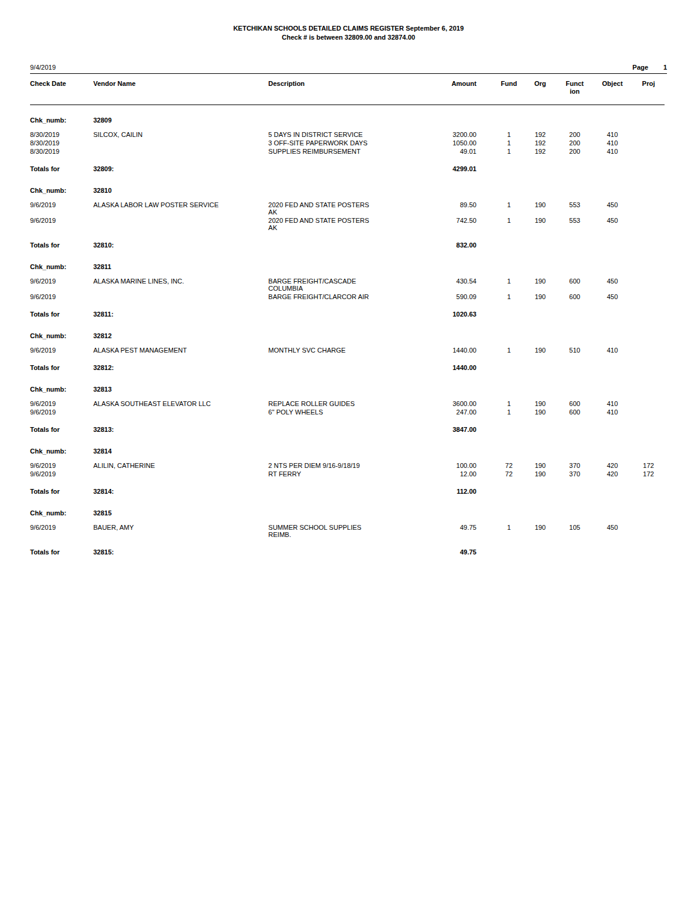KETCHIKAN SCHOOLS DETAILED CLAIMS REGISTER September 6, 2019
Check # is between 32809.00 and 32874.00
9/4/2019
Page 1
| Check Date | Vendor Name | Description | Amount | Fund | Org | Funct ion | Object | Proj |
| --- | --- | --- | --- | --- | --- | --- | --- | --- |
| Chk_numb: | 32809 | |
| 8/30/2019 | SILCOX, CAILIN | 5 DAYS IN DISTRICT SERVICE | 3200.00 | 1 | 192 | 200 | 410 | |
| 8/30/2019 | | 3 OFF-SITE PAPERWORK DAYS | 1050.00 | 1 | 192 | 200 | 410 | |
| 8/30/2019 | | SUPPLIES REIMBURSEMENT | 49.01 | 1 | 192 | 200 | 410 | |
| Totals for | 32809: | | 4299.01 | |
| Chk_numb: | 32810 | |
| 9/6/2019 | ALASKA LABOR LAW POSTER SERVICE | 2020 FED AND STATE POSTERS AK | 89.50 | 1 | 190 | 553 | 450 | |
| 9/6/2019 | | 2020 FED AND STATE POSTERS AK | 742.50 | 1 | 190 | 553 | 450 | |
| Totals for | 32810: | | 832.00 | |
| Chk_numb: | 32811 | |
| 9/6/2019 | ALASKA MARINE LINES, INC. | BARGE FREIGHT/CASCADE COLUMBIA | 430.54 | 1 | 190 | 600 | 450 | |
| 9/6/2019 | | BARGE FREIGHT/CLARCOR AIR | 590.09 | 1 | 190 | 600 | 450 | |
| Totals for | 32811: | | 1020.63 | |
| Chk_numb: | 32812 | |
| 9/6/2019 | ALASKA PEST MANAGEMENT | MONTHLY SVC CHARGE | 1440.00 | 1 | 190 | 510 | 410 | |
| Totals for | 32812: | | 1440.00 | |
| Chk_numb: | 32813 | |
| 9/6/2019 | ALASKA SOUTHEAST ELEVATOR LLC | REPLACE ROLLER GUIDES | 3600.00 | 1 | 190 | 600 | 410 | |
| 9/6/2019 | | 6" POLY WHEELS | 247.00 | 1 | 190 | 600 | 410 | |
| Totals for | 32813: | | 3847.00 | |
| Chk_numb: | 32814 | |
| 9/6/2019 | ALILIN, CATHERINE | 2 NTS PER DIEM 9/16-9/18/19 | 100.00 | 72 | 190 | 370 | 420 | 172 |
| 9/6/2019 | | RT FERRY | 12.00 | 72 | 190 | 370 | 420 | 172 |
| Totals for | 32814: | | 112.00 | |
| Chk_numb: | 32815 | |
| 9/6/2019 | BAUER, AMY | SUMMER SCHOOL SUPPLIES REIMB. | 49.75 | 1 | 190 | 105 | 450 | |
| Totals for | 32815: | | 49.75 | |